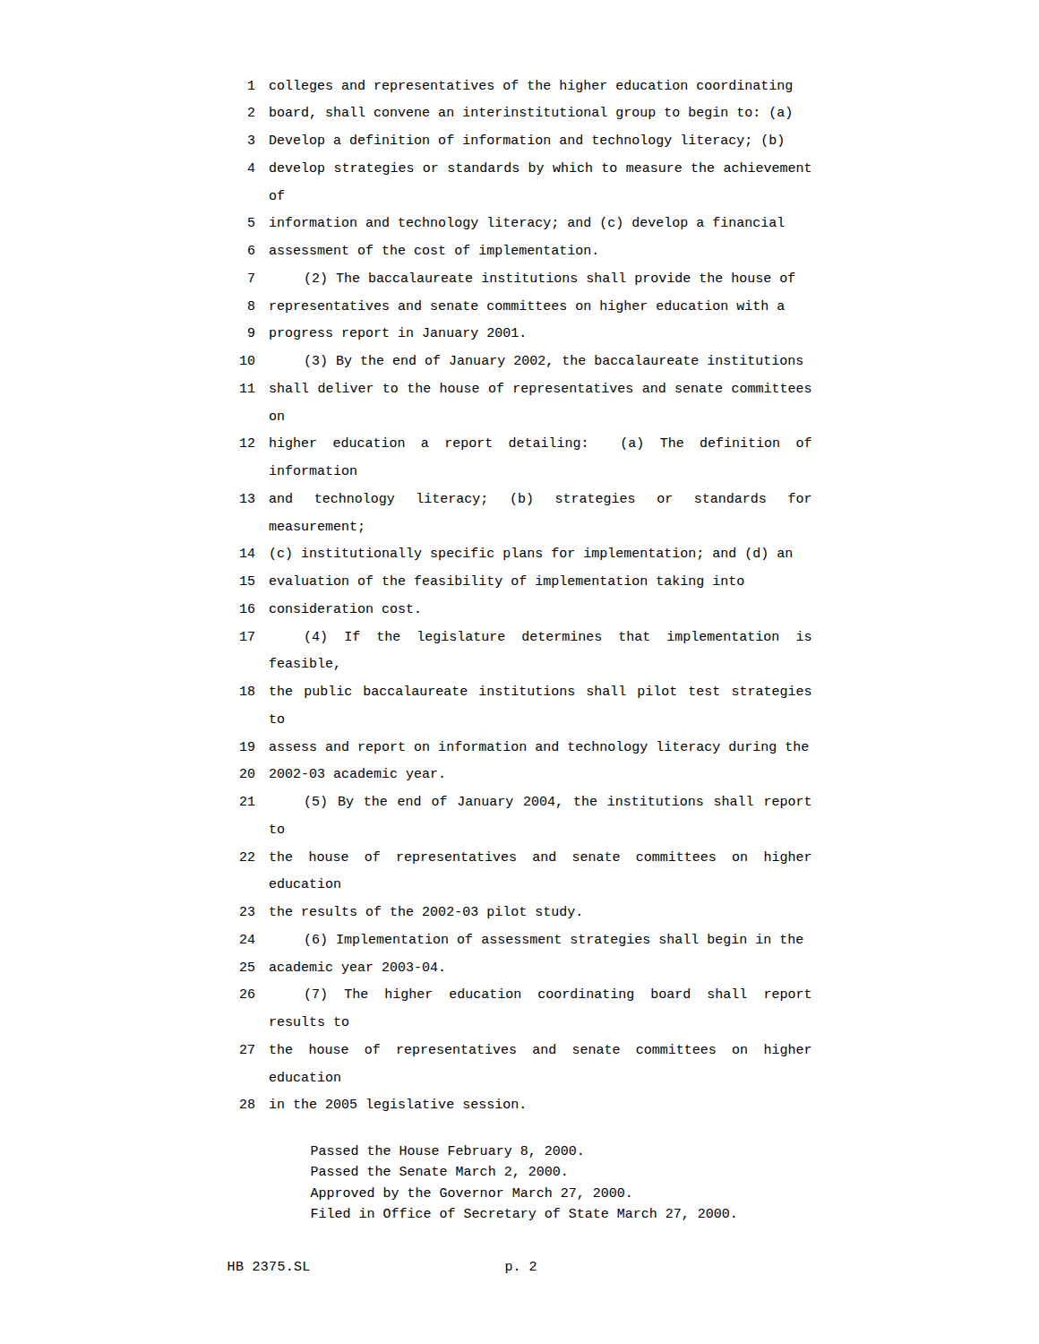colleges and representatives of the higher education coordinating
board, shall convene an interinstitutional group to begin to: (a)
Develop a definition of information and technology literacy; (b)
develop strategies or standards by which to measure the achievement of
information and technology literacy; and (c) develop a financial
assessment of the cost of implementation.
(2) The baccalaureate institutions shall provide the house of
representatives and senate committees on higher education with a
progress report in January 2001.
(3) By the end of January 2002, the baccalaureate institutions
shall deliver to the house of representatives and senate committees on
higher education a report detailing: (a) The definition of information
and technology literacy; (b) strategies or standards for measurement;
(c) institutionally specific plans for implementation; and (d) an
evaluation of the feasibility of implementation taking into
consideration cost.
(4) If the legislature determines that implementation is feasible,
the public baccalaureate institutions shall pilot test strategies to
assess and report on information and technology literacy during the
2002-03 academic year.
(5) By the end of January 2004, the institutions shall report to
the house of representatives and senate committees on higher education
the results of the 2002-03 pilot study.
(6) Implementation of assessment strategies shall begin in the
academic year 2003-04.
(7) The higher education coordinating board shall report results to
the house of representatives and senate committees on higher education
in the 2005 legislative session.
Passed the House February 8, 2000.
Passed the Senate March 2, 2000.
Approved by the Governor March 27, 2000.
Filed in Office of Secretary of State March 27, 2000.
HB 2375.SL
p. 2